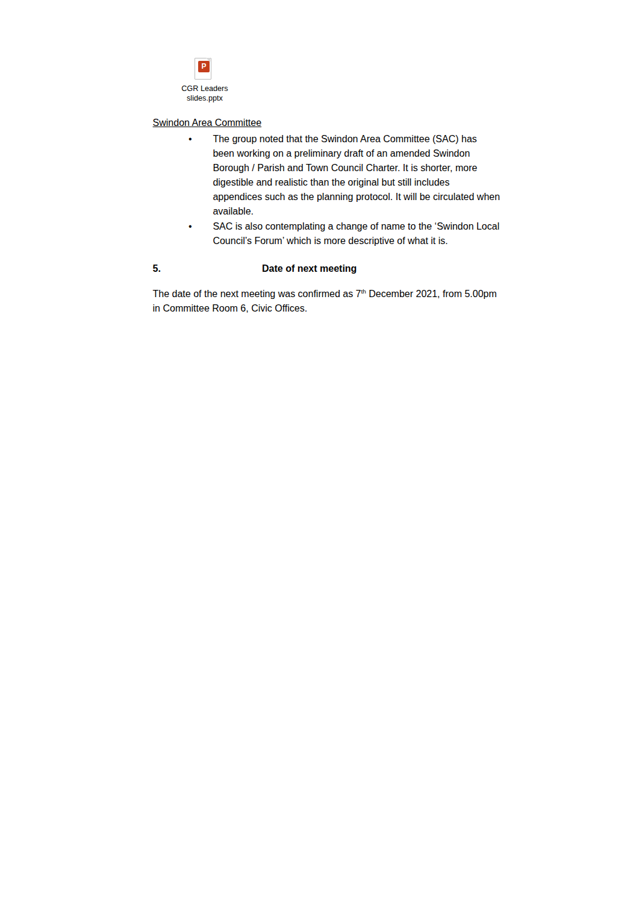P CGR Leaders slides.pptx
Swindon Area Committee
The group noted that the Swindon Area Committee (SAC) has been working on a preliminary draft of an amended Swindon Borough / Parish and Town Council Charter. It is shorter, more digestible and realistic than the original but still includes appendices such as the planning protocol. It will be circulated when available.
SAC is also contemplating a change of name to the ‘Swindon Local Council’s Forum’ which is more descriptive of what it is.
5. Date of next meeting
The date of the next meeting was confirmed as 7th December 2021, from 5.00pm in Committee Room 6, Civic Offices.